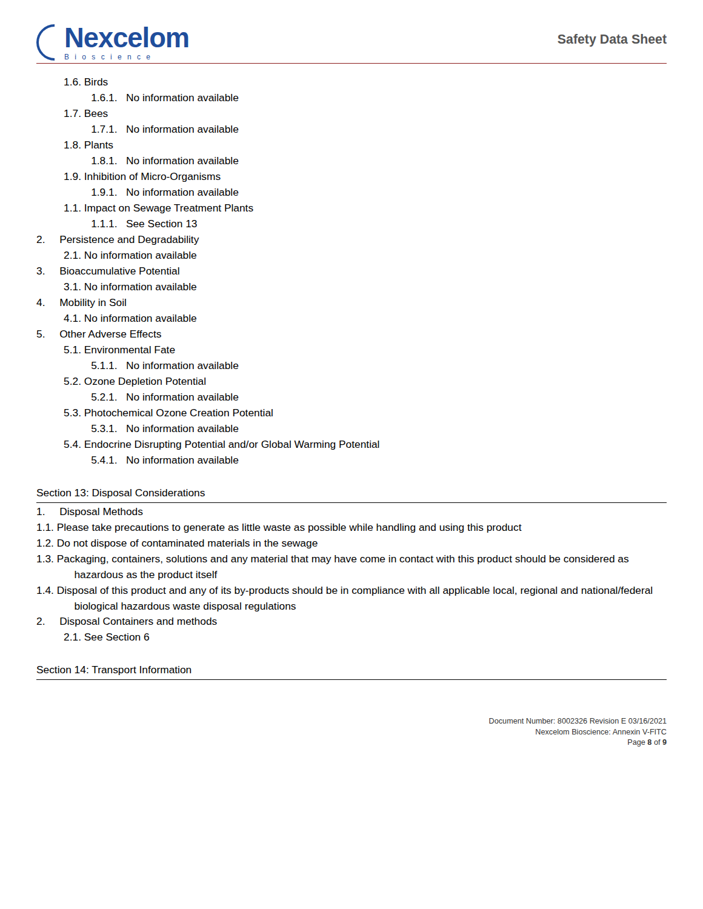Nexcelom
B i o s c i e n c e
Safety Data Sheet
1.6. Birds
1.6.1. No information available
1.7. Bees
1.7.1. No information available
1.8. Plants
1.8.1. No information available
1.9. Inhibition of Micro-Organisms
1.9.1. No information available
1.1. Impact on Sewage Treatment Plants
1.1.1. See Section 13
2. Persistence and Degradability
2.1. No information available
3. Bioaccumulative Potential
3.1. No information available
4. Mobility in Soil
4.1. No information available
5. Other Adverse Effects
5.1. Environmental Fate
5.1.1. No information available
5.2. Ozone Depletion Potential
5.2.1. No information available
5.3. Photochemical Ozone Creation Potential
5.3.1. No information available
5.4. Endocrine Disrupting Potential and/or Global Warming Potential
5.4.1. No information available
Section 13: Disposal Considerations
1. Disposal Methods
1.1. Please take precautions to generate as little waste as possible while handling and using this product
1.2. Do not dispose of contaminated materials in the sewage
1.3. Packaging, containers, solutions and any material that may have come in contact with this product should be considered as hazardous as the product itself
1.4. Disposal of this product and any of its by-products should be in compliance with all applicable local, regional and national/federal biological hazardous waste disposal regulations
2. Disposal Containers and methods
2.1. See Section 6
Section 14: Transport Information
Document Number: 8002326 Revision E 03/16/2021
Nexcelom Bioscience: Annexin V-FITC
Page 8 of 9